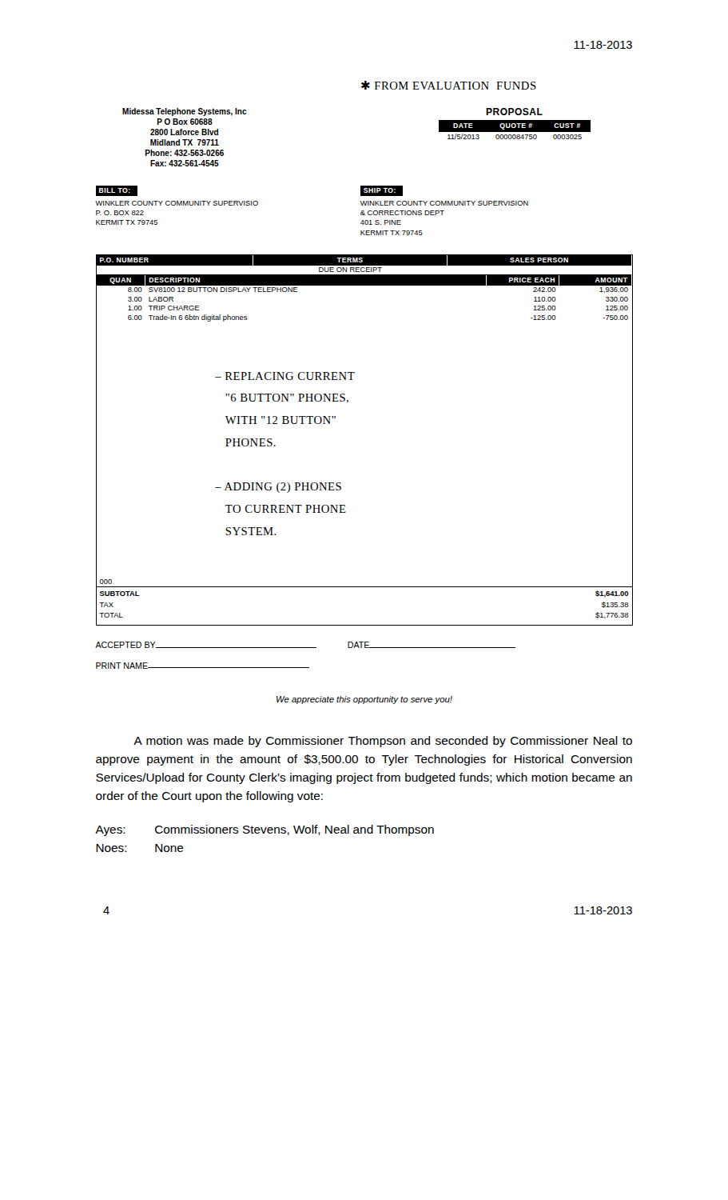11-18-2013
✱ FROM EVALUATION FUNDS
Midessa Telephone Systems, Inc
P O Box 60688
2800 Laforce Blvd
Midland TX 79711
Phone: 432-563-0266
Fax: 432-561-4545
PROPOSAL
| DATE | QUOTE # | CUST # |
| --- | --- | --- |
| 11/5/2013 | 0000084750 | 0003025 |
BILL TO:
WINKLER COUNTY COMMUNITY SUPERVISIO
P. O. BOX 822
KERMIT TX 79745
SHIP TO:
WINKLER COUNTY COMMUNITY SUPERVISION
& CORRECTIONS DEPT
401 S. PINE
KERMIT TX 79745
| P.O. NUMBER | TERMS | SALES PERSON |
| --- | --- | --- |
| | DUE ON RECEIPT | |
| QUAN | DESCRIPTION | PRICE EACH | AMOUNT |
| --- | --- | --- | --- |
| 8.00 | SV8100 12 BUTTON DISPLAY TELEPHONE | 242.00 | 1,936.00 |
| 3.00 | LABOR | 110.00 | 330.00 |
| 1.00 | TRIP CHARGE | 125.00 | 125.00 |
| 6.00 | Trade-In 6 6btn digital phones | -125.00 | -750.00 |
– REPLACING CURRENT
"6 BUTTON" PHONES,
WITH "12 BUTTON"
PHONES.
– ADDING (2) PHONES
TO CURRENT PHONE
SYSTEM.
000
SUBTOTAL
TAX
TOTAL
$1,641.00
$135.38
$1,776.38
ACCEPTED BY
DATE
PRINT NAME
We appreciate this opportunity to serve you!
A motion was made by Commissioner Thompson and seconded by Commissioner Neal to approve payment in the amount of $3,500.00 to Tyler Technologies for Historical Conversion Services/Upload for County Clerk's imaging project from budgeted funds; which motion became an order of the Court upon the following vote:
| Ayes: | Commissioners Stevens, Wolf, Neal and Thompson |
| Noes: | None |
4
11-18-2013